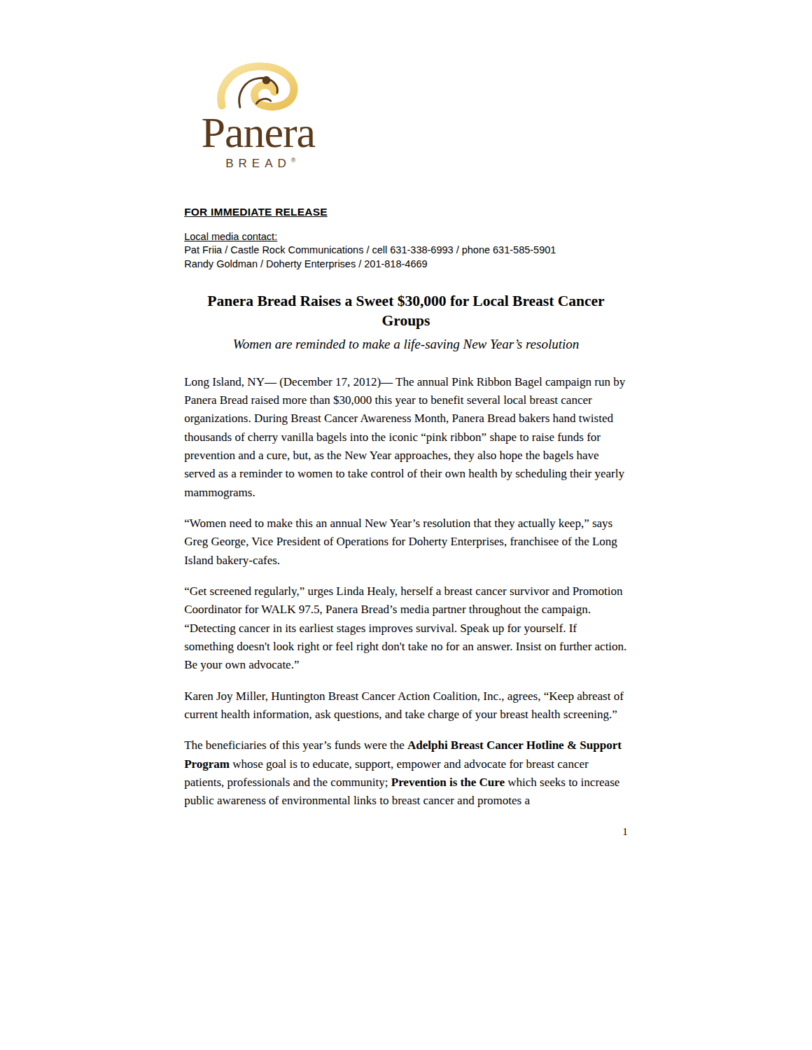Panera
BREAD®
FOR IMMEDIATE RELEASE
Local media contact:
Pat Friia / Castle Rock Communications / cell 631-338-6993 / phone 631-585-5901
Randy Goldman / Doherty Enterprises / 201-818-4669
Panera Bread Raises a Sweet $30,000 for Local Breast Cancer Groups
Women are reminded to make a life-saving New Year’s resolution
Long Island, NY— (December 17, 2012)— The annual Pink Ribbon Bagel campaign run by Panera Bread raised more than $30,000 this year to benefit several local breast cancer organizations. During Breast Cancer Awareness Month, Panera Bread bakers hand twisted thousands of cherry vanilla bagels into the iconic “pink ribbon” shape to raise funds for prevention and a cure, but, as the New Year approaches, they also hope the bagels have served as a reminder to women to take control of their own health by scheduling their yearly mammograms.
“Women need to make this an annual New Year’s resolution that they actually keep,” says Greg George, Vice President of Operations for Doherty Enterprises, franchisee of the Long Island bakery-cafes.
“Get screened regularly,” urges Linda Healy, herself a breast cancer survivor and Promotion Coordinator for WALK 97.5, Panera Bread’s media partner throughout the campaign. “Detecting cancer in its earliest stages improves survival. Speak up for yourself. If something doesn't look right or feel right don't take no for an answer. Insist on further action. Be your own advocate.”
Karen Joy Miller, Huntington Breast Cancer Action Coalition, Inc., agrees, “Keep abreast of current health information, ask questions, and take charge of your breast health screening.”
The beneficiaries of this year’s funds were the Adelphi Breast Cancer Hotline & Support Program whose goal is to educate, support, empower and advocate for breast cancer patients, professionals and the community; Prevention is the Cure which seeks to increase public awareness of environmental links to breast cancer and promotes a
1